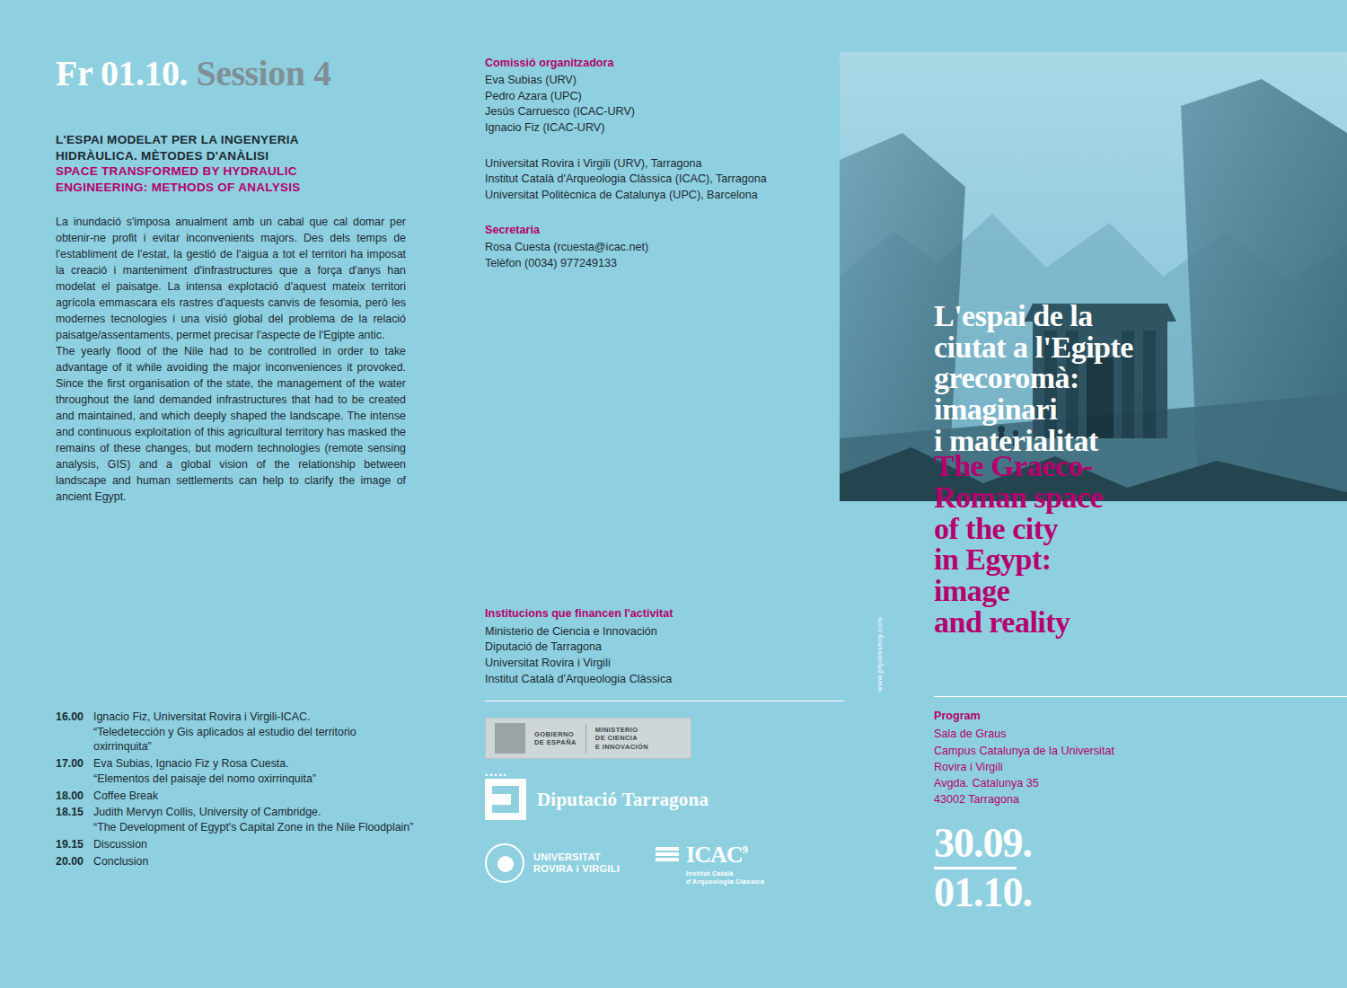Fr 01.10. Session 4
L'ESPAI MODELAT PER LA INGENYERIA
HIDRÀULICA. MÈTODES D'ANÀLISI
SPACE TRANSFORMED BY HYDRAULIC
ENGINEERING: METHODS OF ANALYSIS
La inundació s'imposa anualment amb un cabal que cal domar per obtenir-ne profit i evitar inconvenients majors. Des dels temps de l'establiment de l'estat, la gestió de l'aigua a tot el territori ha imposat la creació i manteniment d'infrastructures que a força d'anys han modelat el paisatge. La intensa explotació d'aquest mateix territori agrícola emmascara els rastres d'aquests canvis de fesomia, però les modernes tecnologies i una visió global del problema de la relació paisatge/assentaments, permet precisar l'aspecte de l'Egipte antic.
The yearly flood of the Nile had to be controlled in order to take advantage of it while avoiding the major inconveniences it provoked. Since the first organisation of the state, the management of the water throughout the land demanded infrastructures that had to be created and maintained, and which deeply shaped the landscape. The intense and continuous exploitation of this agricultural territory has masked the remains of these changes, but modern technologies (remote sensing analysis, GIS) and a global vision of the relationship between landscape and human settlements can help to clarify the image of ancient Egypt.
| 16.00 | Ignacio Fiz, Universitat Rovira i Virgili-ICAC. “Teledetección y Gis aplicados al estudio del territorio oxirrinquita” |
| 17.00 | Eva Subias, Ignacio Fiz y Rosa Cuesta. “Elementos del paisaje del nomo oxirrinquita” |
| 18.00 | Coffee Break |
| 18.15 | Judith Mervyn Collis, University of Cambridge. “The Development of Egypt's Capital Zone in the Nile Floodplain” |
| 19.15 | Discussion |
| 20.00 | Conclusion |
Comissió organitzadora
Eva Subias (URV)
Pedro Azara (UPC)
Jesús Carruesco (ICAC-URV)
Ignacio Fiz (ICAC-URV)
Universitat Rovira i Virgili (URV), Tarragona
Institut Català d'Arqueologia Clàssica (ICAC), Tarragona
Universitat Politècnica de Catalunya (UPC), Barcelona
Secretaria
Rosa Cuesta (rcuesta@icac.net)
Telèfon (0034) 977249133
Institucions que financen l'activitat
Ministerio de Ciencia e Innovación
Diputació de Tarragona
Universitat Rovira i Virgili
Institut Català d'Arqueologia Clàssica
GOBIERNO DE ESPAÑA
MINISTERIO DE CIENCIA E INNOVACIÓN
•••••
Diputació Tarragona
UNIVERSITAT ROVIRA i VIRGILI
ICAC9
Institut Català d'Arqueologia Clàssica
www.pfpdisseny.com
L'espai de la
ciutat a l'Egipte
grecoromà:
imaginari
i materialitat
The Graeco-
Roman space
of the city
in Egypt:
image
and reality
Program
Sala de Graus
Campus Catalunya de la Universitat
Rovira i Virgili
Avgda. Catalunya 35
43002 Tarragona
30.09. 01.10.